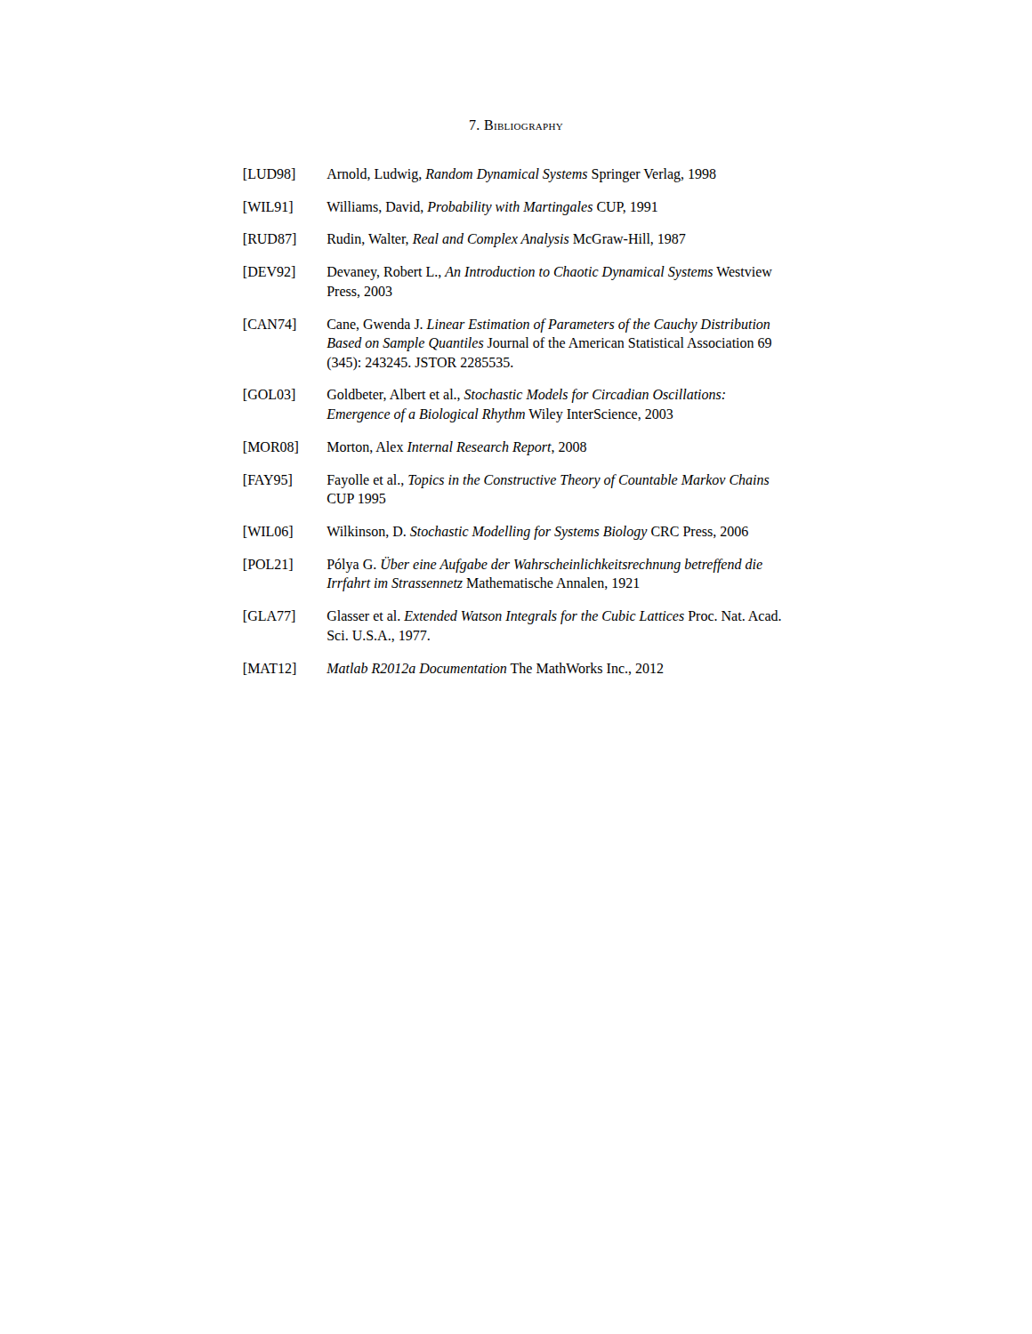7. Bibliography
[LUD98]
Arnold, Ludwig, Random Dynamical Systems Springer Verlag, 1998
[WIL91]
Williams, David, Probability with Martingales CUP, 1991
[RUD87]
Rudin, Walter, Real and Complex Analysis McGraw-Hill, 1987
[DEV92]
Devaney, Robert L., An Introduction to Chaotic Dynamical Systems Westview Press, 2003
[CAN74]
Cane, Gwenda J. Linear Estimation of Parameters of the Cauchy Distribution Based on Sample Quantiles Journal of the American Statistical Association 69 (345): 243245. JSTOR 2285535.
[GOL03]
Goldbeter, Albert et al., Stochastic Models for Circadian Oscillations: Emergence of a Biological Rhythm Wiley InterScience, 2003
[MOR08]
Morton, Alex Internal Research Report, 2008
[FAY95]
Fayolle et al., Topics in the Constructive Theory of Countable Markov Chains CUP 1995
[WIL06]
Wilkinson, D. Stochastic Modelling for Systems Biology CRC Press, 2006
[POL21]
Pólya G. Über eine Aufgabe der Wahrscheinlichkeitsrechnung betreffend die Irrfahrt im Strassennetz Mathematische Annalen, 1921
[GLA77]
Glasser et al. Extended Watson Integrals for the Cubic Lattices Proc. Nat. Acad. Sci. U.S.A., 1977.
[MAT12]
Matlab R2012a Documentation The MathWorks Inc., 2012